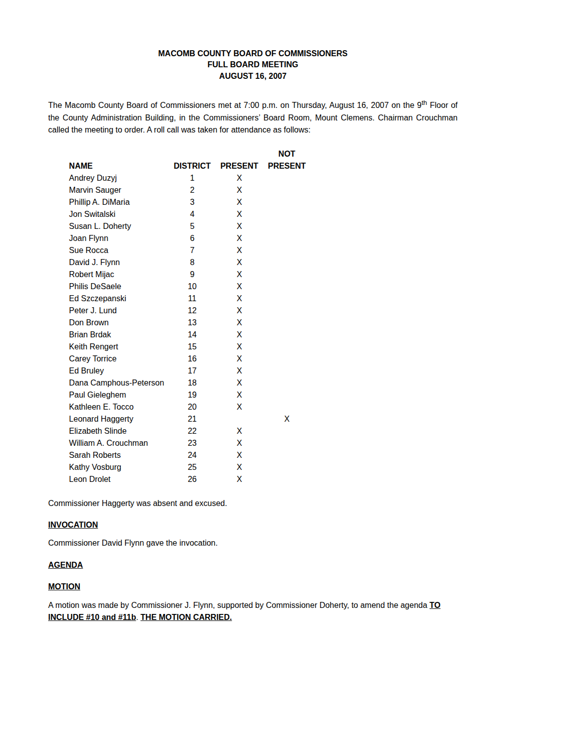MACOMB COUNTY BOARD OF COMMISSIONERS
FULL BOARD MEETING
AUGUST 16, 2007
The Macomb County Board of Commissioners met at 7:00 p.m. on Thursday, August 16, 2007 on the 9th Floor of the County Administration Building, in the Commissioners’ Board Room, Mount Clemens. Chairman Crouchman called the meeting to order. A roll call was taken for attendance as follows:
| | | | NOT |
| --- | --- | --- | --- |
| NAME | DISTRICT | PRESENT | PRESENT |
| Andrey Duzyj | 1 | X | |
| Marvin Sauger | 2 | X | |
| Phillip A. DiMaria | 3 | X | |
| Jon Switalski | 4 | X | |
| Susan L. Doherty | 5 | X | |
| Joan Flynn | 6 | X | |
| Sue Rocca | 7 | X | |
| David J. Flynn | 8 | X | |
| Robert Mijac | 9 | X | |
| Philis DeSaele | 10 | X | |
| Ed Szczepanski | 11 | X | |
| Peter J. Lund | 12 | X | |
| Don Brown | 13 | X | |
| Brian Brdak | 14 | X | |
| Keith Rengert | 15 | X | |
| Carey Torrice | 16 | X | |
| Ed Bruley | 17 | X | |
| Dana Camphous-Peterson | 18 | X | |
| Paul Gieleghem | 19 | X | |
| Kathleen E. Tocco | 20 | X | |
| Leonard Haggerty | 21 | | X |
| Elizabeth Slinde | 22 | X | |
| William A. Crouchman | 23 | X | |
| Sarah Roberts | 24 | X | |
| Kathy Vosburg | 25 | X | |
| Leon Drolet | 26 | X | |
Commissioner Haggerty was absent and excused.
INVOCATION
Commissioner David Flynn gave the invocation.
AGENDA
MOTION
A motion was made by Commissioner J. Flynn, supported by Commissioner Doherty, to amend the agenda TO INCLUDE #10 and #11b. THE MOTION CARRIED.